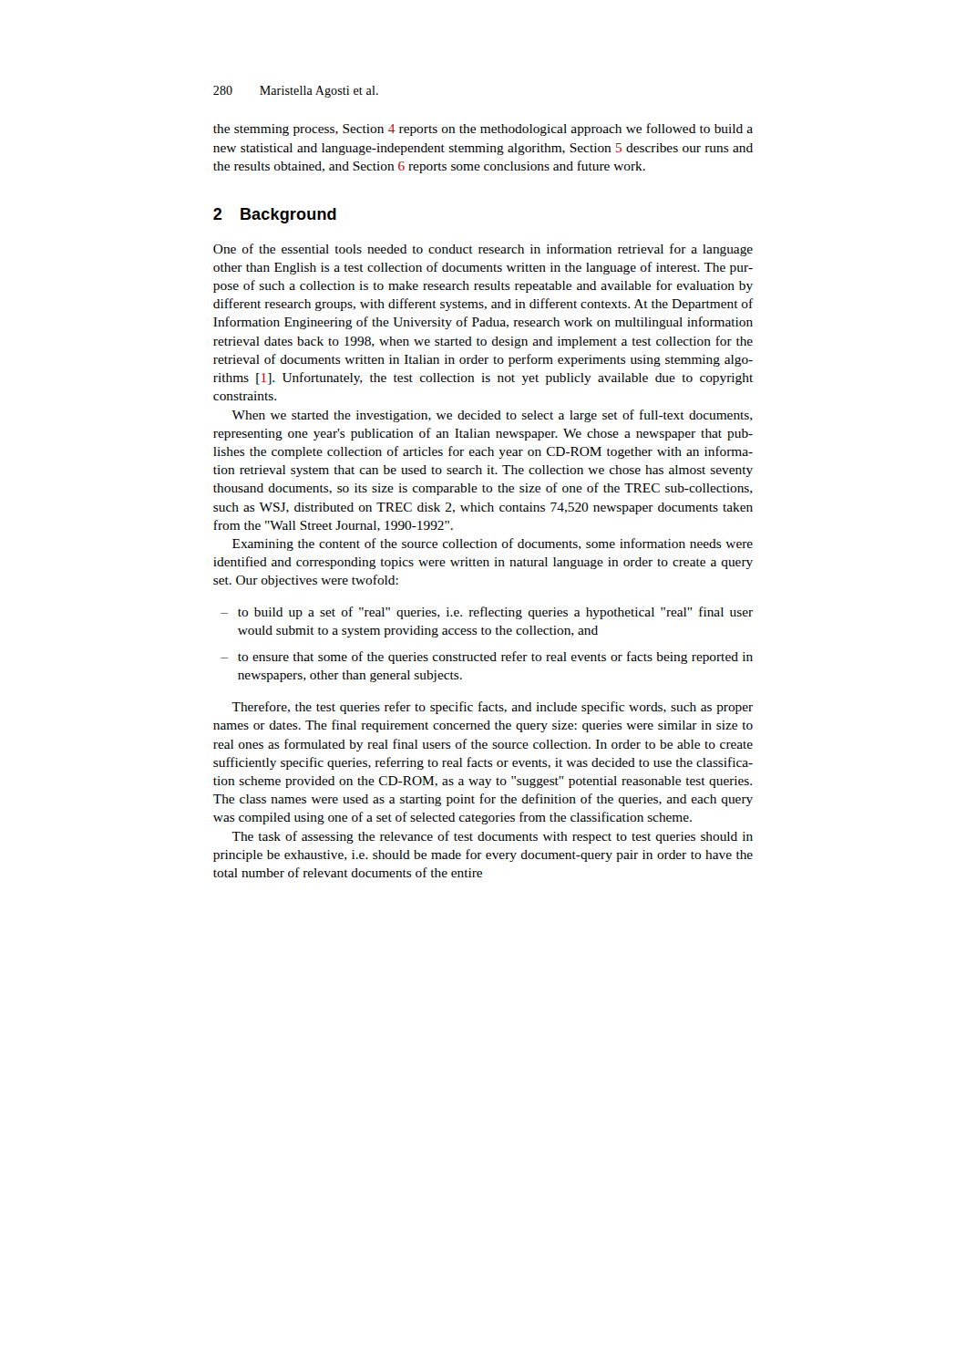280 Maristella Agosti et al.
the stemming process, Section 4 reports on the methodological approach we followed to build a new statistical and language-independent stemming algorithm, Section 5 describes our runs and the results obtained, and Section 6 reports some conclusions and future work.
2 Background
One of the essential tools needed to conduct research in information retrieval for a language other than English is a test collection of documents written in the language of interest. The purpose of such a collection is to make research results repeatable and available for evaluation by different research groups, with different systems, and in different contexts. At the Department of Information Engineering of the University of Padua, research work on multilingual information retrieval dates back to 1998, when we started to design and implement a test collection for the retrieval of documents written in Italian in order to perform experiments using stemming algorithms [1]. Unfortunately, the test collection is not yet publicly available due to copyright constraints.
When we started the investigation, we decided to select a large set of full-text documents, representing one year's publication of an Italian newspaper. We chose a newspaper that publishes the complete collection of articles for each year on CD-ROM together with an information retrieval system that can be used to search it. The collection we chose has almost seventy thousand documents, so its size is comparable to the size of one of the TREC sub-collections, such as WSJ, distributed on TREC disk 2, which contains 74,520 newspaper documents taken from the "Wall Street Journal, 1990-1992".
Examining the content of the source collection of documents, some information needs were identified and corresponding topics were written in natural language in order to create a query set. Our objectives were twofold:
to build up a set of "real" queries, i.e. reflecting queries a hypothetical "real" final user would submit to a system providing access to the collection, and
to ensure that some of the queries constructed refer to real events or facts being reported in newspapers, other than general subjects.
Therefore, the test queries refer to specific facts, and include specific words, such as proper names or dates. The final requirement concerned the query size: queries were similar in size to real ones as formulated by real final users of the source collection. In order to be able to create sufficiently specific queries, referring to real facts or events, it was decided to use the classification scheme provided on the CD-ROM, as a way to "suggest" potential reasonable test queries. The class names were used as a starting point for the definition of the queries, and each query was compiled using one of a set of selected categories from the classification scheme.
The task of assessing the relevance of test documents with respect to test queries should in principle be exhaustive, i.e. should be made for every document-query pair in order to have the total number of relevant documents of the entire